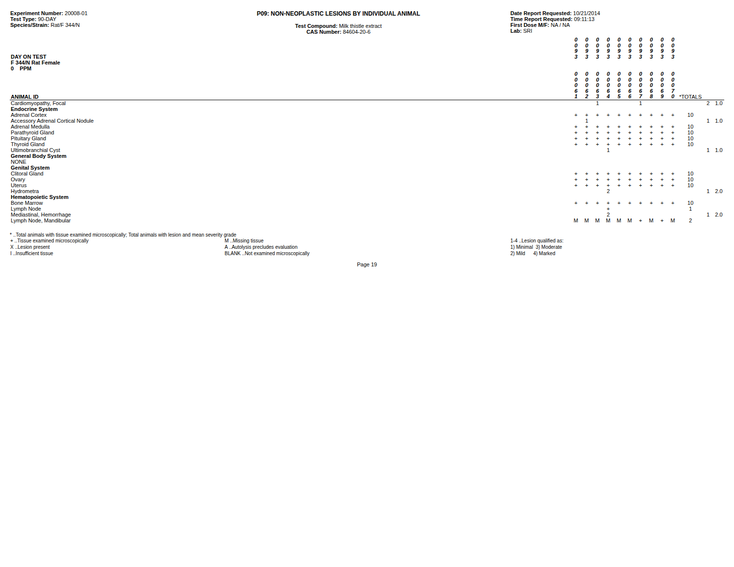| Experiment Number: 20008-01 Test Type: 90-DAY Species/Strain: Rat/F 344/N | P09: NON-NEOPLASTIC LESIONS BY INDIVIDUAL ANIMAL Test Compound: Milk thistle extract CAS Number: 84604-20-6 | Date Report Requested: 10/21/2014 Time Report Requested: 09:11:13 First Dose M/F: NA / NA Lab: SRI |
| DAY ON TEST | 0 0 9 3 | 0 0 9 3 | 0 0 9 3 | 0 0 9 3 | 0 0 9 3 | 0 0 9 3 | 0 0 9 3 | 0 0 9 3 | 0 0 9 3 | 0 0 9 3 | | | |
| F 344/N Rat Female | |
| 0 PPM | |
| ANIMAL ID | 0 0 0 6 1 | 0 0 0 6 2 | 0 0 0 6 3 | 0 0 0 6 4 | 0 0 0 6 5 | 0 0 0 6 6 | 0 0 0 6 7 | 0 0 0 6 8 | 0 0 0 6 9 | 0 0 0 7 0 | *TOTALS | | |
| Cardiomyopathy, Focal | | | 1 | | | | 1 | | | | | 2 | 1.0 |
| Endocrine System |
| Adrenal Cortex | + | + | + | + | + | + | + | + | + | + | 10 | | |
| Accessory Adrenal Cortical Nodule | | 1 | | | | | | | | | | 1 | 1.0 |
| Adrenal Medulla | + | + | + | + | + | + | + | + | + | + | 10 | | |
| Parathyroid Gland | + | + | + | + | + | + | + | + | + | + | 10 | | |
| Pituitary Gland | + | + | + | + | + | + | + | + | + | + | 10 | | |
| Thyroid Gland | + | + | + | + | + | + | + | + | + | + | 10 | | |
| Ultimobranchial Cyst | | | | 1 | | | | | | | | 1 | 1.0 |
| General Body System |
| NONE | |
| Genital System |
| Clitoral Gland | + | + | + | + | + | + | + | + | + | + | 10 | | |
| Ovary | + | + | + | + | + | + | + | + | + | + | 10 | | |
| Uterus | + | + | + | + | + | + | + | + | + | + | 10 | | |
| Hydrometra | | | | 2 | | | | | | | | 1 | 2.0 |
| Hematopoietic System |
| Bone Marrow | + | + | + | + | + | + | + | + | + | + | 10 | | |
| Lymph Node | | | | + | | | | | | | 1 | | |
| Mediastinal, Hemorrhage | | | | 2 | | | | | | | | 1 | 2.0 |
| Lymph Node, Mandibular | M | M | M | M | M | M | + | M | + | M | 2 | | |
* ..Total animals with tissue examined microscopically; Total animals with lesion and mean severity grade
| + ..Tissue examined microscopically | M ..Missing tissue | 1-4 ..Lesion qualified as: |
| X ..Lesion present | A ..Autolysis precludes evaluation | 1) Minimal 3) Moderate |
| I ..Insufficient tissue | BLANK ..Not examined microscopically | 2) Mild 4) Marked |
Page 19